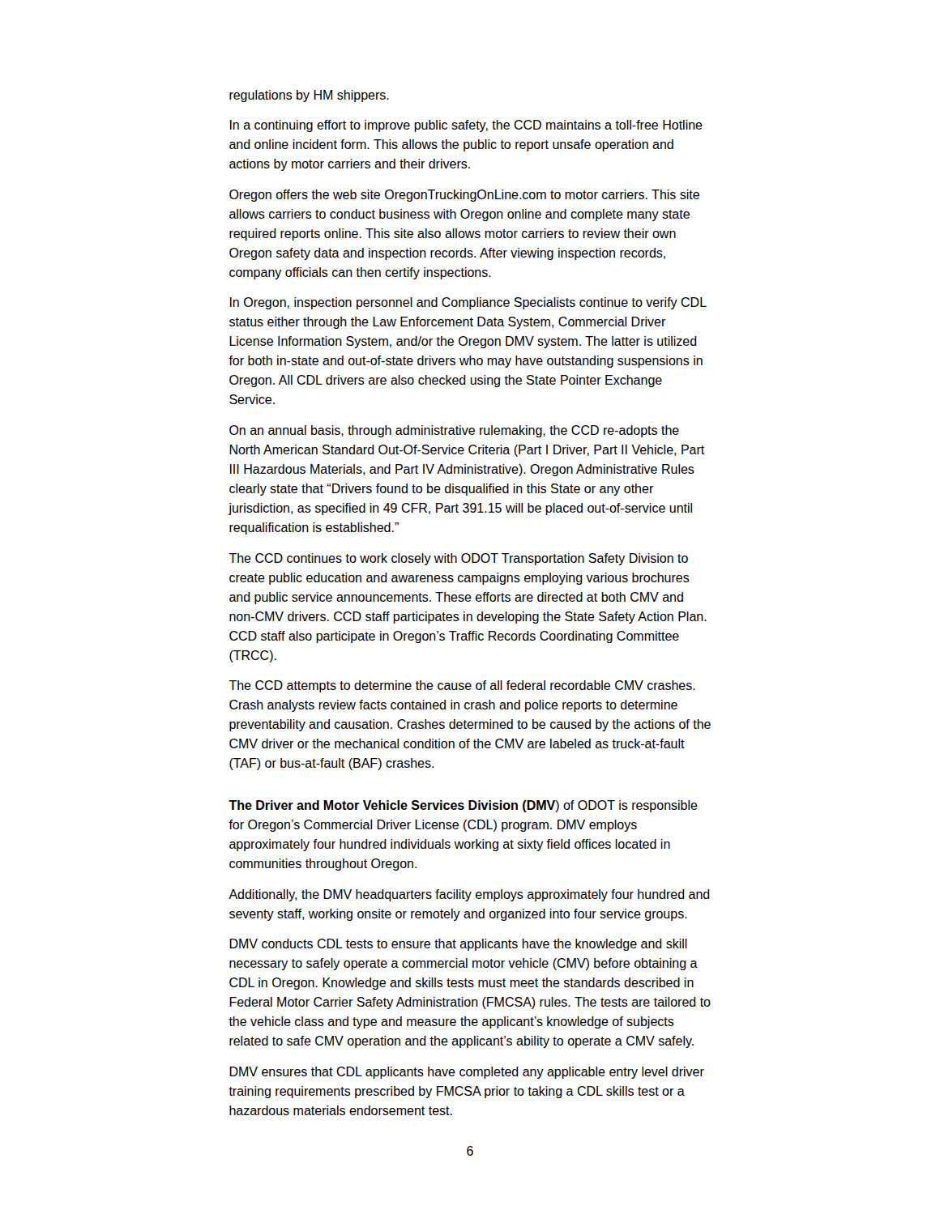regulations by HM shippers.
In a continuing effort to improve public safety, the CCD maintains a toll-free Hotline and online incident form. This allows the public to report unsafe operation and actions by motor carriers and their drivers.
Oregon offers the web site OregonTruckingOnLine.com to motor carriers. This site allows carriers to conduct business with Oregon online and complete many state required reports online. This site also allows motor carriers to review their own Oregon safety data and inspection records. After viewing inspection records, company officials can then certify inspections.
In Oregon, inspection personnel and Compliance Specialists continue to verify CDL status either through the Law Enforcement Data System, Commercial Driver License Information System, and/or the Oregon DMV system. The latter is utilized for both in-state and out-of-state drivers who may have outstanding suspensions in Oregon. All CDL drivers are also checked using the State Pointer Exchange Service.
On an annual basis, through administrative rulemaking, the CCD re-adopts the North American Standard Out-Of-Service Criteria (Part I Driver, Part II Vehicle, Part III Hazardous Materials, and Part IV Administrative). Oregon Administrative Rules clearly state that “Drivers found to be disqualified in this State or any other jurisdiction, as specified in 49 CFR, Part 391.15 will be placed out-of-service until requalification is established.”
The CCD continues to work closely with ODOT Transportation Safety Division to create public education and awareness campaigns employing various brochures and public service announcements. These efforts are directed at both CMV and non-CMV drivers. CCD staff participates in developing the State Safety Action Plan. CCD staff also participate in Oregon’s Traffic Records Coordinating Committee (TRCC).
The CCD attempts to determine the cause of all federal recordable CMV crashes. Crash analysts review facts contained in crash and police reports to determine preventability and causation. Crashes determined to be caused by the actions of the CMV driver or the mechanical condition of the CMV are labeled as truck-at-fault (TAF) or bus-at-fault (BAF) crashes.
The Driver and Motor Vehicle Services Division (DMV) of ODOT is responsible for Oregon’s Commercial Driver License (CDL) program. DMV employs approximately four hundred individuals working at sixty field offices located in communities throughout Oregon.
Additionally, the DMV headquarters facility employs approximately four hundred and seventy staff, working onsite or remotely and organized into four service groups.
DMV conducts CDL tests to ensure that applicants have the knowledge and skill necessary to safely operate a commercial motor vehicle (CMV) before obtaining a CDL in Oregon. Knowledge and skills tests must meet the standards described in Federal Motor Carrier Safety Administration (FMCSA) rules. The tests are tailored to the vehicle class and type and measure the applicant’s knowledge of subjects related to safe CMV operation and the applicant’s ability to operate a CMV safely.
DMV ensures that CDL applicants have completed any applicable entry level driver training requirements prescribed by FMCSA prior to taking a CDL skills test or a hazardous materials endorsement test.
6